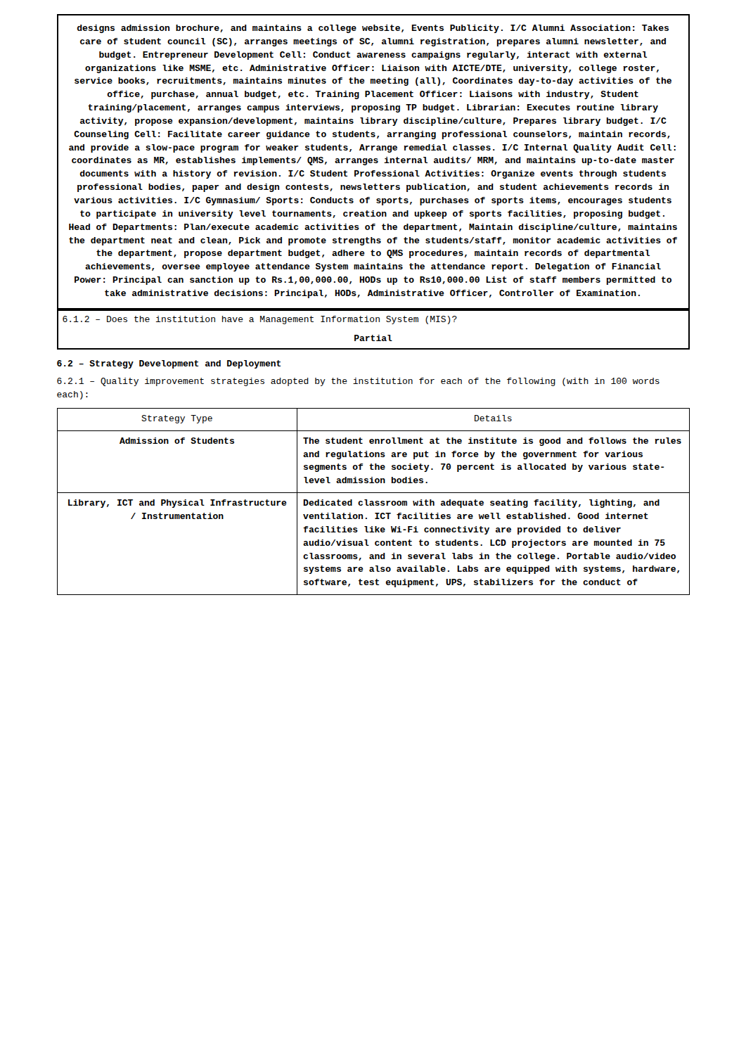designs admission brochure, and maintains a college website, Events Publicity. I/C Alumni Association: Takes care of student council (SC), arranges meetings of SC, alumni registration, prepares alumni newsletter, and budget. Entrepreneur Development Cell: Conduct awareness campaigns regularly, interact with external organizations like MSME, etc. Administrative Officer: Liaison with AICTE/DTE, university, college roster, service books, recruitments, maintains minutes of the meeting (all), Coordinates day-to-day activities of the office, purchase, annual budget, etc. Training Placement Officer: Liaisons with industry, Student training/placement, arranges campus interviews, proposing TP budget. Librarian: Executes routine library activity, propose expansion/development, maintains library discipline/culture, Prepares library budget. I/C Counseling Cell: Facilitate career guidance to students, arranging professional counselors, maintain records, and provide a slow-pace program for weaker students, Arrange remedial classes. I/C Internal Quality Audit Cell: coordinates as MR, establishes implements/ QMS, arranges internal audits/ MRM, and maintains up-to-date master documents with a history of revision. I/C Student Professional Activities: Organize events through students professional bodies, paper and design contests, newsletters publication, and student achievements records in various activities. I/C Gymnasium/ Sports: Conducts of sports, purchases of sports items, encourages students to participate in university level tournaments, creation and upkeep of sports facilities, proposing budget. Head of Departments: Plan/execute academic activities of the department, Maintain discipline/culture, maintains the department neat and clean, Pick and promote strengths of the students/staff, monitor academic activities of the department, propose department budget, adhere to QMS procedures, maintain records of departmental achievements, oversee employee attendance System maintains the attendance report. Delegation of Financial Power: Principal can sanction up to Rs.1,00,000.00, HODs up to Rs10,000.00 List of staff members permitted to take administrative decisions: Principal, HODs, Administrative Officer, Controller of Examination.
6.1.2 – Does the institution have a Management Information System (MIS)?
Partial
6.2 – Strategy Development and Deployment
6.2.1 – Quality improvement strategies adopted by the institution for each of the following (with in 100 words each):
| Strategy Type | Details |
| --- | --- |
| Admission of Students | The student enrollment at the institute is good and follows the rules and regulations are put in force by the government for various segments of the society. 70 percent is allocated by various state-level admission bodies. |
| Library, ICT and Physical Infrastructure / Instrumentation | Dedicated classroom with adequate seating facility, lighting, and ventilation. ICT facilities are well established. Good internet facilities like Wi-Fi connectivity are provided to deliver audio/visual content to students. LCD projectors are mounted in 75 classrooms, and in several labs in the college. Portable audio/video systems are also available. Labs are equipped with systems, hardware, software, test equipment, UPS, stabilizers for the conduct of |